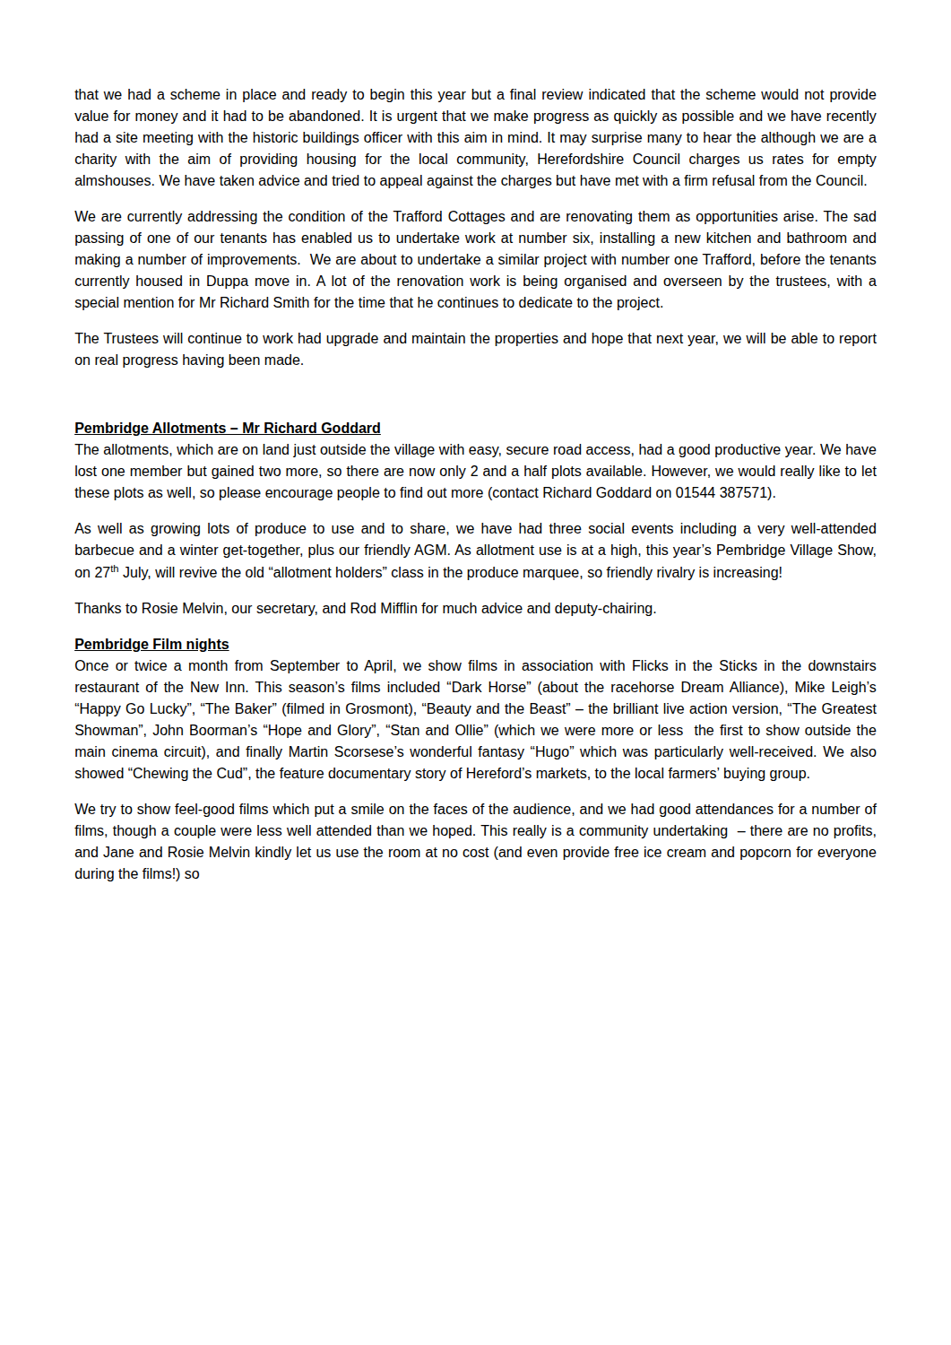that we had a scheme in place and ready to begin this year but a final review indicated that the scheme would not provide value for money and it had to be abandoned. It is urgent that we make progress as quickly as possible and we have recently had a site meeting with the historic buildings officer with this aim in mind. It may surprise many to hear the although we are a charity with the aim of providing housing for the local community, Herefordshire Council charges us rates for empty almshouses. We have taken advice and tried to appeal against the charges but have met with a firm refusal from the Council.
We are currently addressing the condition of the Trafford Cottages and are renovating them as opportunities arise. The sad passing of one of our tenants has enabled us to undertake work at number six, installing a new kitchen and bathroom and making a number of improvements. We are about to undertake a similar project with number one Trafford, before the tenants currently housed in Duppa move in. A lot of the renovation work is being organised and overseen by the trustees, with a special mention for Mr Richard Smith for the time that he continues to dedicate to the project.
The Trustees will continue to work had upgrade and maintain the properties and hope that next year, we will be able to report on real progress having been made.
Pembridge Allotments – Mr Richard Goddard
The allotments, which are on land just outside the village with easy, secure road access, had a good productive year. We have lost one member but gained two more, so there are now only 2 and a half plots available. However, we would really like to let these plots as well, so please encourage people to find out more (contact Richard Goddard on 01544 387571).
As well as growing lots of produce to use and to share, we have had three social events including a very well-attended barbecue and a winter get-together, plus our friendly AGM. As allotment use is at a high, this year’s Pembridge Village Show, on 27th July, will revive the old “allotment holders” class in the produce marquee, so friendly rivalry is increasing!
Thanks to Rosie Melvin, our secretary, and Rod Mifflin for much advice and deputy-chairing.
Pembridge Film nights
Once or twice a month from September to April, we show films in association with Flicks in the Sticks in the downstairs restaurant of the New Inn. This season’s films included “Dark Horse” (about the racehorse Dream Alliance), Mike Leigh’s “Happy Go Lucky”, “The Baker” (filmed in Grosmont), “Beauty and the Beast” – the brilliant live action version, “The Greatest Showman”, John Boorman’s “Hope and Glory”, “Stan and Ollie” (which we were more or less the first to show outside the main cinema circuit), and finally Martin Scorsese’s wonderful fantasy “Hugo” which was particularly well-received. We also showed “Chewing the Cud”, the feature documentary story of Hereford’s markets, to the local farmers’ buying group.
We try to show feel-good films which put a smile on the faces of the audience, and we had good attendances for a number of films, though a couple were less well attended than we hoped. This really is a community undertaking – there are no profits, and Jane and Rosie Melvin kindly let us use the room at no cost (and even provide free ice cream and popcorn for everyone during the films!) so